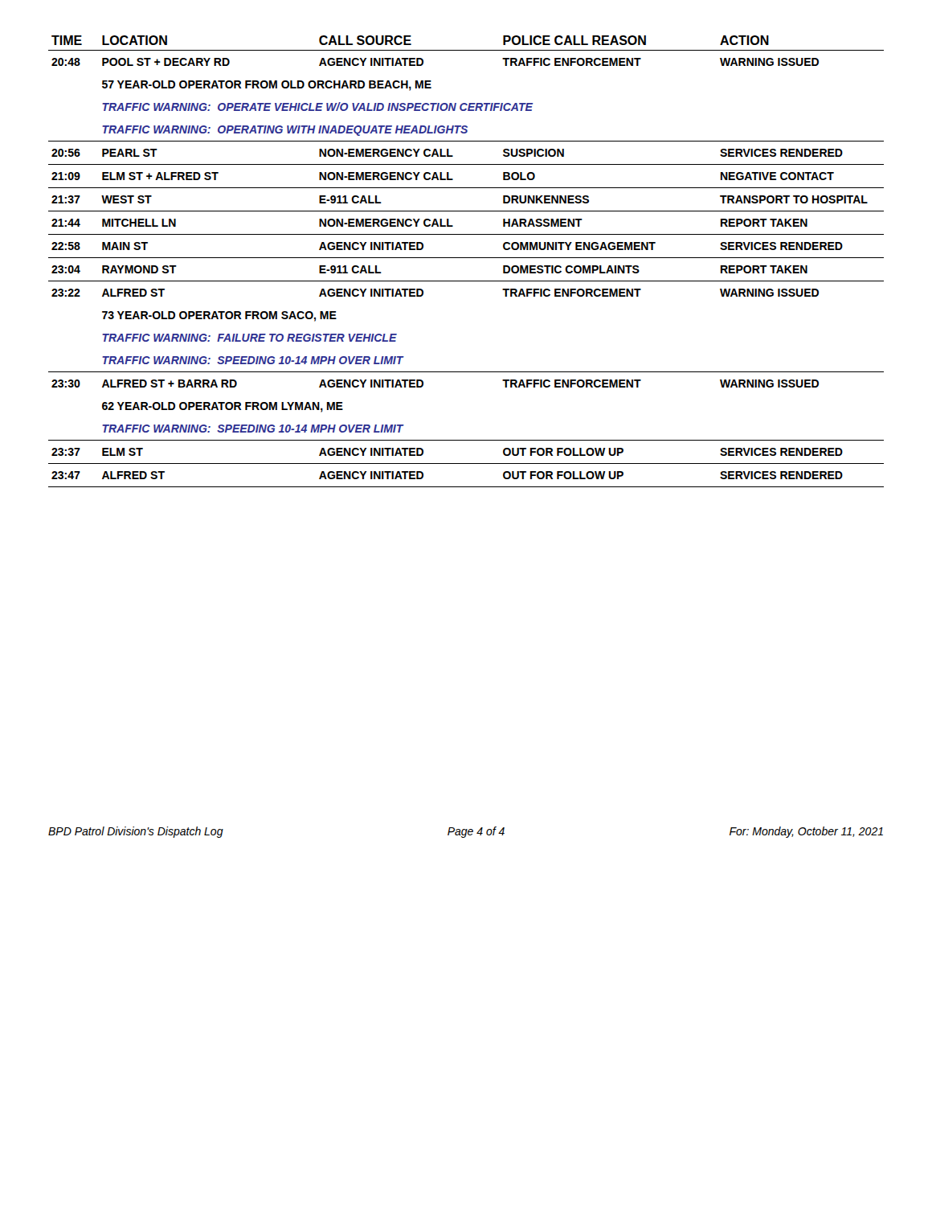| TIME | LOCATION | CALL SOURCE | POLICE CALL REASON | ACTION |
| --- | --- | --- | --- | --- |
| 20:48 | POOL ST + DECARY RD | AGENCY INITIATED | TRAFFIC ENFORCEMENT | WARNING ISSUED |
| | 57 YEAR-OLD OPERATOR FROM OLD ORCHARD BEACH, ME |
| | TRAFFIC WARNING: OPERATE VEHICLE W/O VALID INSPECTION CERTIFICATE |
| | TRAFFIC WARNING: OPERATING WITH INADEQUATE HEADLIGHTS |
| 20:56 | PEARL ST | NON-EMERGENCY CALL | SUSPICION | SERVICES RENDERED |
| 21:09 | ELM ST + ALFRED ST | NON-EMERGENCY CALL | BOLO | NEGATIVE CONTACT |
| 21:37 | WEST ST | E-911 CALL | DRUNKENNESS | TRANSPORT TO HOSPITAL |
| 21:44 | MITCHELL LN | NON-EMERGENCY CALL | HARASSMENT | REPORT TAKEN |
| 22:58 | MAIN ST | AGENCY INITIATED | COMMUNITY ENGAGEMENT | SERVICES RENDERED |
| 23:04 | RAYMOND ST | E-911 CALL | DOMESTIC COMPLAINTS | REPORT TAKEN |
| 23:22 | ALFRED ST | AGENCY INITIATED | TRAFFIC ENFORCEMENT | WARNING ISSUED |
| | 73 YEAR-OLD OPERATOR FROM SACO, ME |
| | TRAFFIC WARNING: FAILURE TO REGISTER VEHICLE |
| | TRAFFIC WARNING: SPEEDING 10-14 MPH OVER LIMIT |
| 23:30 | ALFRED ST + BARRA RD | AGENCY INITIATED | TRAFFIC ENFORCEMENT | WARNING ISSUED |
| | 62 YEAR-OLD OPERATOR FROM LYMAN, ME |
| | TRAFFIC WARNING: SPEEDING 10-14 MPH OVER LIMIT |
| 23:37 | ELM ST | AGENCY INITIATED | OUT FOR FOLLOW UP | SERVICES RENDERED |
| 23:47 | ALFRED ST | AGENCY INITIATED | OUT FOR FOLLOW UP | SERVICES RENDERED |
BPD Patrol Division's Dispatch Log
Page 4 of 4
For: Monday, October 11, 2021